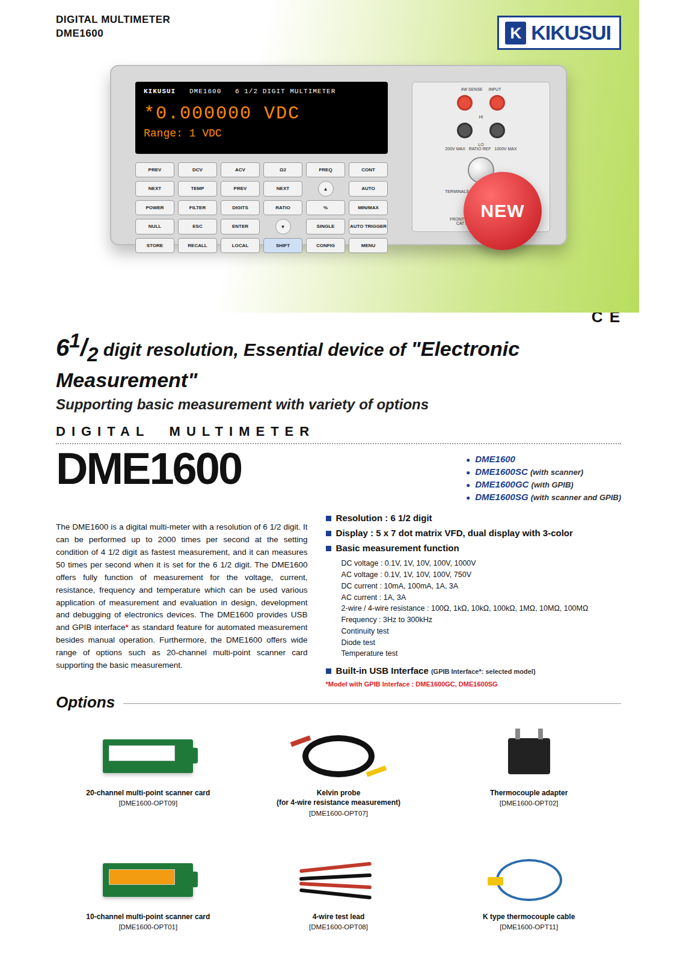DIGITAL MULTIMETER
DME1600
K KIKUSUI
KIKUSUI DME1600 6 1/2 DIGIT MULTIMETER
*0.000000 VDC
Range: 1 VDC
PREV
DCV
ACV
Ω2
FREQ
CONT
NEXT
TEMP
PREV
NEXT
▲
AUTO
POWER
FILTER
DIGITS
RATIO
%
MIN/MAX
NULL
ESC
ENTER
▼
SINGLE
AUTO TRIGGER
STORE
RECALL
LOCAL
SHIFT
CONFIG
MENU
4W SENSE INPUT
HI
LO
200V MAX RATIO REF 1000V MAX
TERMINALS 3A RMS 500V pk MAX
FRONT / REAR FUSE 3A 250V
CAT I 1000V CAT II 600V
NEW
C E
61/2 digit resolution, Essential device of "Electronic Measurement"
Supporting basic measurement with variety of options
DIGITAL MULTIMETER
DME1600
DME1600
DME1600SC (with scanner)
DME1600GC (with GPIB)
DME1600SG (with scanner and GPIB)
The DME1600 is a digital multi-meter with a resolution of 6 1/2 digit. It can be performed up to 2000 times per second at the setting condition of 4 1/2 digit as fastest measurement, and it can measures 50 times per second when it is set for the 6 1/2 digit. The DME1600 offers fully function of measurement for the voltage, current, resistance, frequency and temperature which can be used various application of measurement and evaluation in design, development and debugging of electronics devices. The DME1600 provides USB and GPIB interface* as standard feature for automated measurement besides manual operation. Furthermore, the DME1600 offers wide range of options such as 20-channel multi-point scanner card supporting the basic measurement.
Resolution : 6 1/2 digit
Display : 5 x 7 dot matrix VFD, dual display with 3-color
Basic measurement function
DC voltage : 0.1V, 1V, 10V, 100V, 1000V
AC voltage : 0.1V, 1V, 10V, 100V, 750V
DC current : 10mA, 100mA, 1A, 3A
AC current : 1A, 3A
2-wire / 4-wire resistance : 100Ω, 1kΩ, 10kΩ, 100kΩ, 1MΩ, 10MΩ, 100MΩ
Frequency : 3Hz to 300kHz
Continuity test
Diode test
Temperature test
Built-in USB Interface (GPIB Interface*: selected model)
*Model with GPIB Interface : DME1600GC, DME1600SG
Options
20-channel multi-point scanner card[DME1600-OPT09]
Kelvin probe
(for 4-wire resistance measurement)[DME1600-OPT07]
Thermocouple adapter[DME1600-OPT02]
10-channel multi-point scanner card[DME1600-OPT01]
4-wire test lead[DME1600-OPT08]
K type thermocouple cable[DME1600-OPT11]